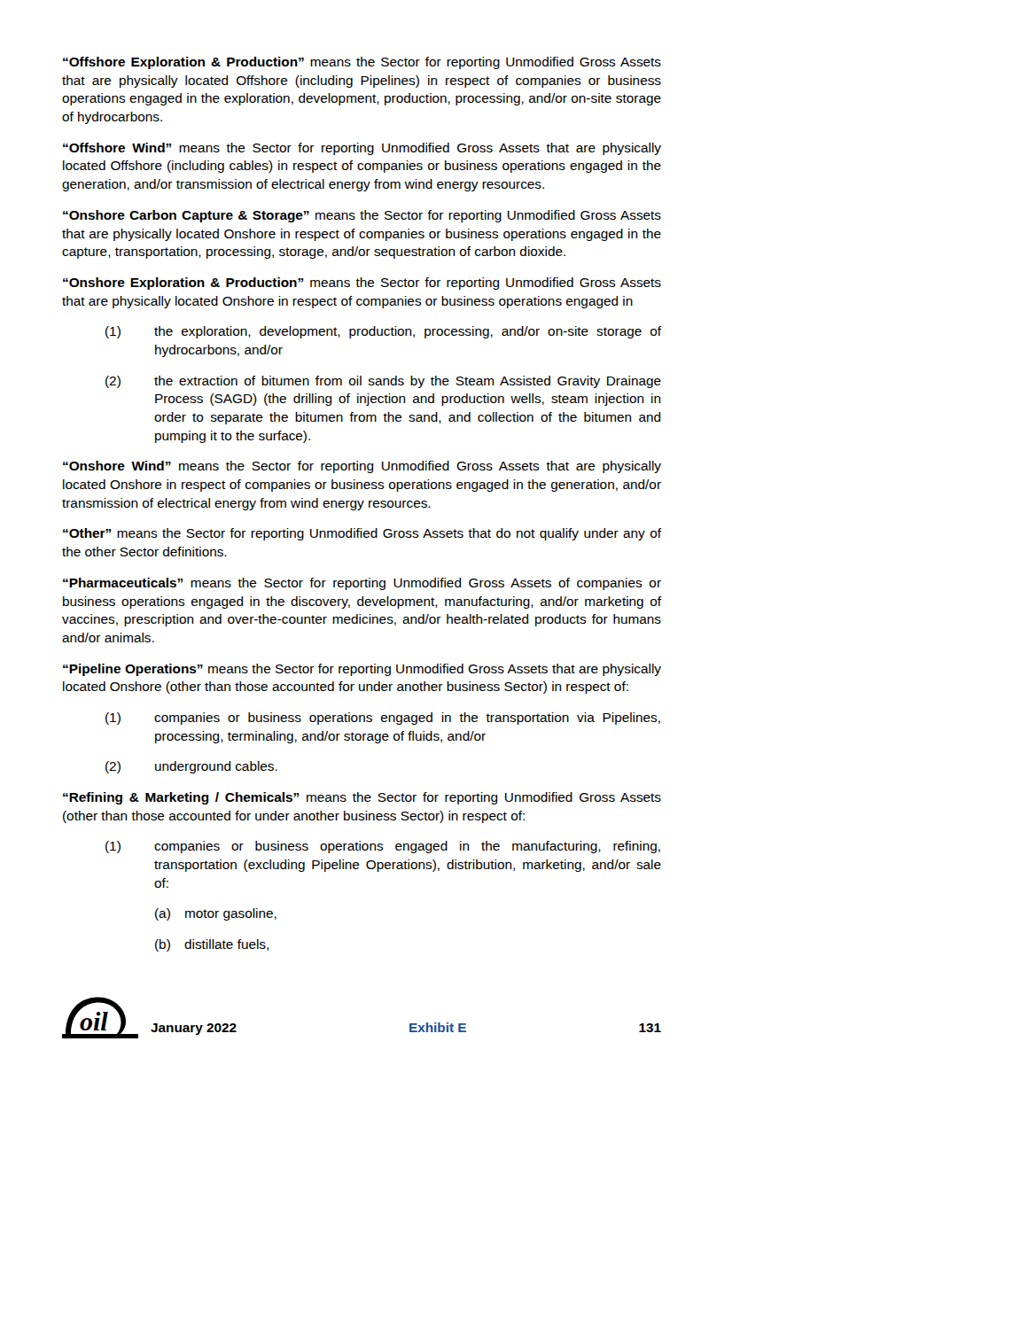“Offshore Exploration & Production” means the Sector for reporting Unmodified Gross Assets that are physically located Offshore (including Pipelines) in respect of companies or business operations engaged in the exploration, development, production, processing, and/or on-site storage of hydrocarbons.
“Offshore Wind” means the Sector for reporting Unmodified Gross Assets that are physically located Offshore (including cables) in respect of companies or business operations engaged in the generation, and/or transmission of electrical energy from wind energy resources.
“Onshore Carbon Capture & Storage” means the Sector for reporting Unmodified Gross Assets that are physically located Onshore in respect of companies or business operations engaged in the capture, transportation, processing, storage, and/or sequestration of carbon dioxide.
“Onshore Exploration & Production” means the Sector for reporting Unmodified Gross Assets that are physically located Onshore in respect of companies or business operations engaged in
(1) the exploration, development, production, processing, and/or on-site storage of hydrocarbons, and/or
(2) the extraction of bitumen from oil sands by the Steam Assisted Gravity Drainage Process (SAGD) (the drilling of injection and production wells, steam injection in order to separate the bitumen from the sand, and collection of the bitumen and pumping it to the surface).
“Onshore Wind” means the Sector for reporting Unmodified Gross Assets that are physically located Onshore in respect of companies or business operations engaged in the generation, and/or transmission of electrical energy from wind energy resources.
“Other” means the Sector for reporting Unmodified Gross Assets that do not qualify under any of the other Sector definitions.
“Pharmaceuticals” means the Sector for reporting Unmodified Gross Assets of companies or business operations engaged in the discovery, development, manufacturing, and/or marketing of vaccines, prescription and over-the-counter medicines, and/or health-related products for humans and/or animals.
“Pipeline Operations” means the Sector for reporting Unmodified Gross Assets that are physically located Onshore (other than those accounted for under another business Sector) in respect of:
(1) companies or business operations engaged in the transportation via Pipelines, processing, terminaling, and/or storage of fluids, and/or
(2) underground cables.
“Refining & Marketing / Chemicals” means the Sector for reporting Unmodified Gross Assets (other than those accounted for under another business Sector) in respect of:
(1) companies or business operations engaged in the manufacturing, refining, transportation (excluding Pipeline Operations), distribution, marketing, and/or sale of:
(a) motor gasoline,
(b) distillate fuels,
oil
January 2022 Exhibit E 131